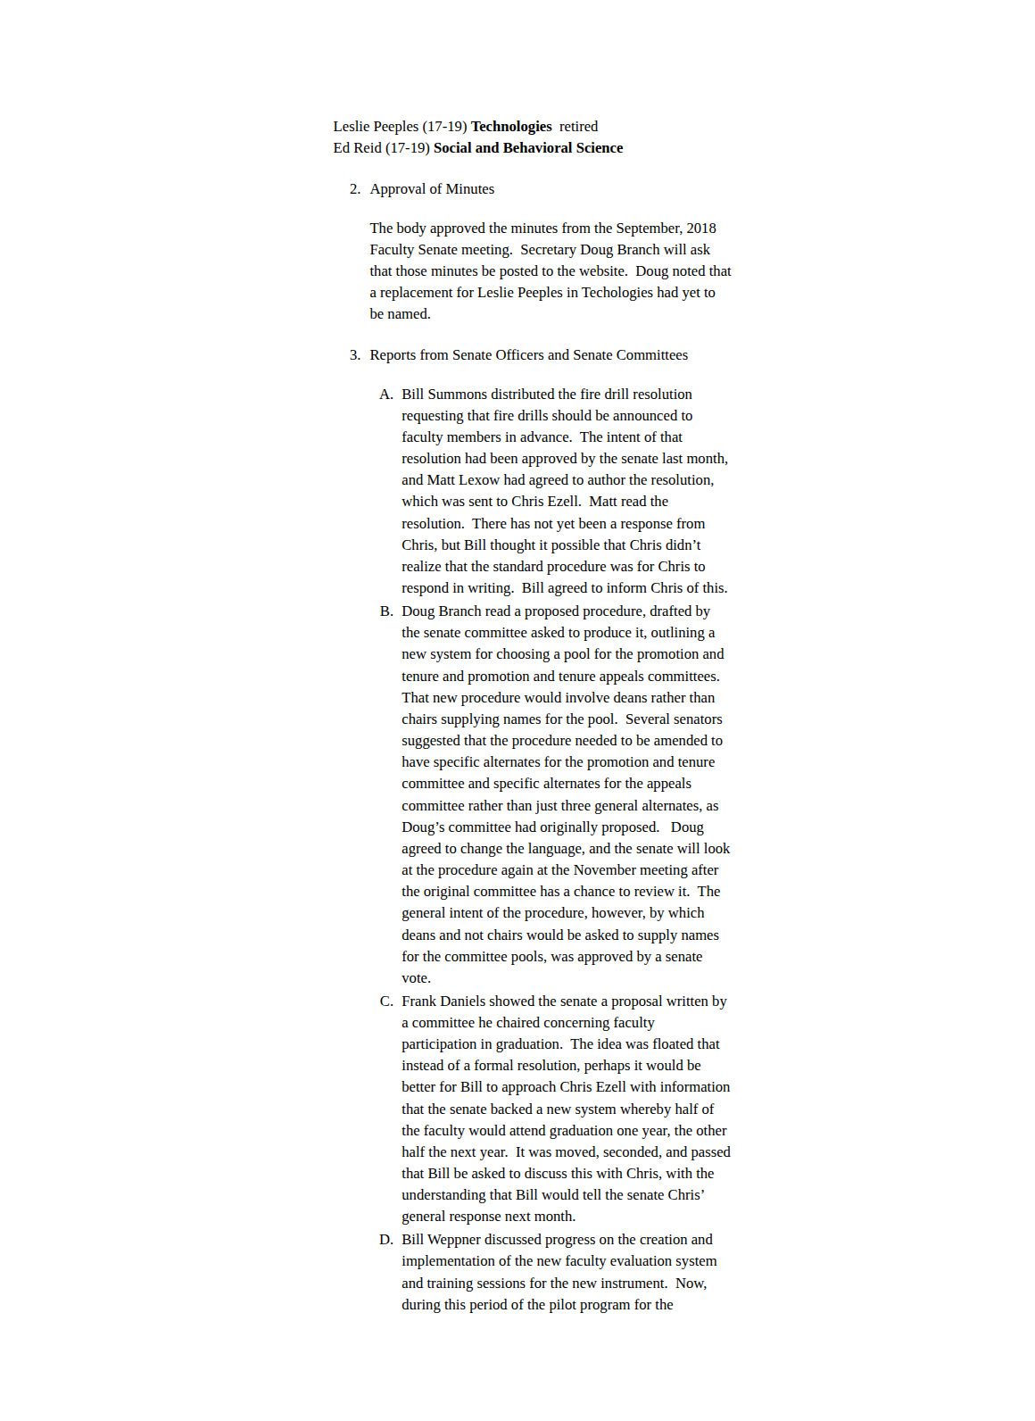Leslie Peeples (17-19) Technologies retired
Ed Reid (17-19) Social and Behavioral Science
Approval of Minutes
The body approved the minutes from the September, 2018 Faculty Senate meeting. Secretary Doug Branch will ask that those minutes be posted to the website. Doug noted that a replacement for Leslie Peeples in Techologies had yet to be named.
Reports from Senate Officers and Senate Committees
Bill Summons distributed the fire drill resolution requesting that fire drills should be announced to faculty members in advance. The intent of that resolution had been approved by the senate last month, and Matt Lexow had agreed to author the resolution, which was sent to Chris Ezell. Matt read the resolution. There has not yet been a response from Chris, but Bill thought it possible that Chris didn’t realize that the standard procedure was for Chris to respond in writing. Bill agreed to inform Chris of this.
Doug Branch read a proposed procedure, drafted by the senate committee asked to produce it, outlining a new system for choosing a pool for the promotion and tenure and promotion and tenure appeals committees. That new procedure would involve deans rather than chairs supplying names for the pool. Several senators suggested that the procedure needed to be amended to have specific alternates for the promotion and tenure committee and specific alternates for the appeals committee rather than just three general alternates, as Doug’s committee had originally proposed. Doug agreed to change the language, and the senate will look at the procedure again at the November meeting after the original committee has a chance to review it. The general intent of the procedure, however, by which deans and not chairs would be asked to supply names for the committee pools, was approved by a senate vote.
Frank Daniels showed the senate a proposal written by a committee he chaired concerning faculty participation in graduation. The idea was floated that instead of a formal resolution, perhaps it would be better for Bill to approach Chris Ezell with information that the senate backed a new system whereby half of the faculty would attend graduation one year, the other half the next year. It was moved, seconded, and passed that Bill be asked to discuss this with Chris, with the understanding that Bill would tell the senate Chris’ general response next month.
Bill Weppner discussed progress on the creation and implementation of the new faculty evaluation system and training sessions for the new instrument. Now, during this period of the pilot program for the